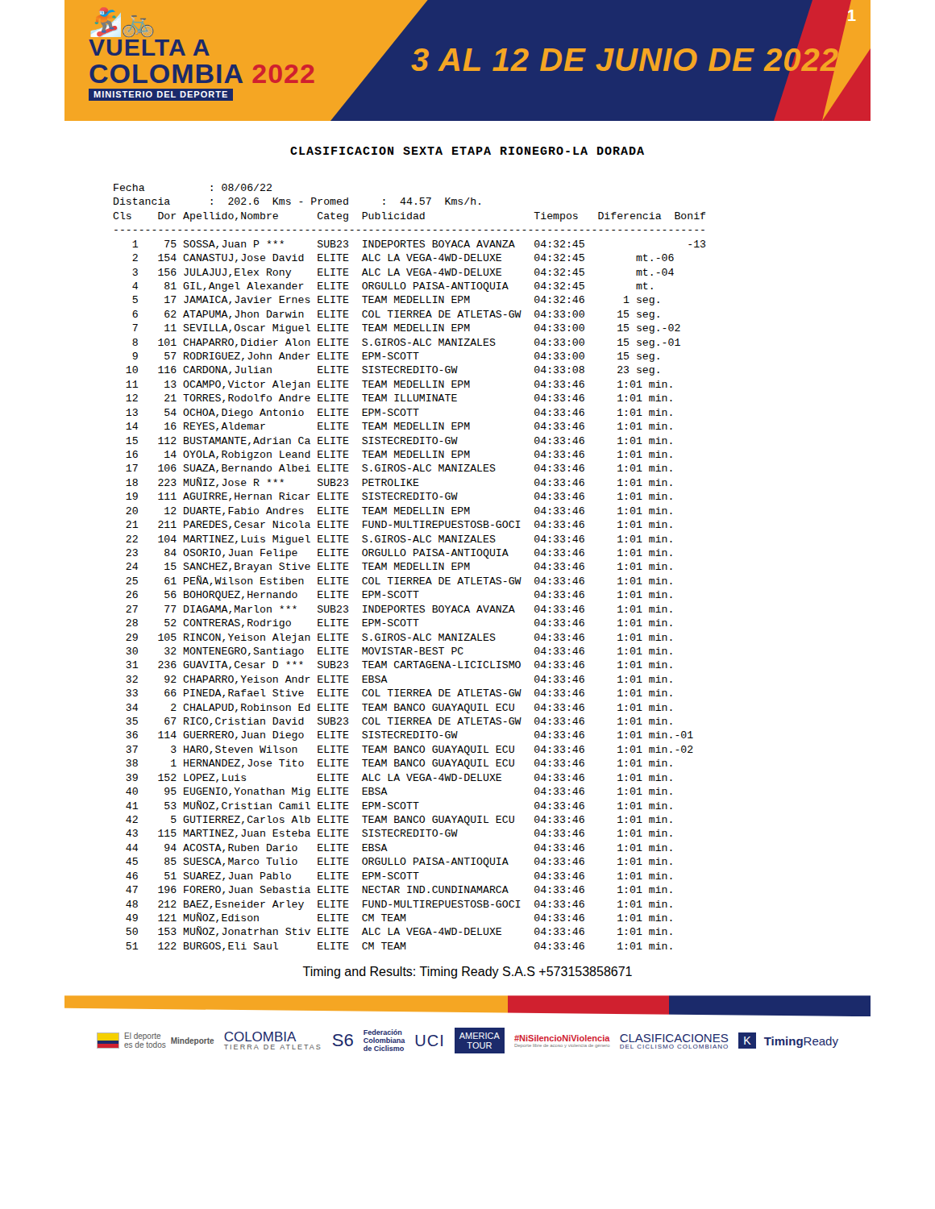1
🏂🚲
VUELTA A
COLOMBIA 2022
MINISTERIO DEL DEPORTE
3 AL 12 DE JUNIO DE 2022
CLASIFICACION SEXTA ETAPA RIONEGRO-LA DORADA
Fecha          : 08/06/22
Distancia      :  202.6  Kms - Promed     :  44.57  Kms/h.
Cls    Dor Apellido,Nombre      Categ  Publicidad                 Tiempos   Diferencia  Bonif
---------------------------------------------------------------------------------------------
   1    75 SOSSA,Juan P ***     SUB23  INDEPORTES BOYACA AVANZA   04:32:45                -13
   2   154 CANASTUJ,Jose David  ELITE  ALC LA VEGA-4WD-DELUXE     04:32:45        mt.-06
   3   156 JULAJUJ,Elex Rony    ELITE  ALC LA VEGA-4WD-DELUXE     04:32:45        mt.-04
   4    81 GIL,Angel Alexander  ELITE  ORGULLO PAISA-ANTIOQUIA    04:32:45        mt.
   5    17 JAMAICA,Javier Ernes ELITE  TEAM MEDELLIN EPM          04:32:46      1 seg.
   6    62 ATAPUMA,Jhon Darwin  ELITE  COL TIERREA DE ATLETAS-GW  04:33:00     15 seg.
   7    11 SEVILLA,Oscar Miguel ELITE  TEAM MEDELLIN EPM          04:33:00     15 seg.-02
   8   101 CHAPARRO,Didier Alon ELITE  S.GIROS-ALC MANIZALES      04:33:00     15 seg.-01
   9    57 RODRIGUEZ,John Ander ELITE  EPM-SCOTT                  04:33:00     15 seg.
  10   116 CARDONA,Julian       ELITE  SISTECREDITO-GW            04:33:08     23 seg.
  11    13 OCAMPO,Victor Alejan ELITE  TEAM MEDELLIN EPM          04:33:46     1:01 min.
  12    21 TORRES,Rodolfo Andre ELITE  TEAM ILLUMINATE            04:33:46     1:01 min.
  13    54 OCHOA,Diego Antonio  ELITE  EPM-SCOTT                  04:33:46     1:01 min.
  14    16 REYES,Aldemar        ELITE  TEAM MEDELLIN EPM          04:33:46     1:01 min.
  15   112 BUSTAMANTE,Adrian Ca ELITE  SISTECREDITO-GW            04:33:46     1:01 min.
  16    14 OYOLA,Robigzon Leand ELITE  TEAM MEDELLIN EPM          04:33:46     1:01 min.
  17   106 SUAZA,Bernando Albei ELITE  S.GIROS-ALC MANIZALES      04:33:46     1:01 min.
  18   223 MUÑIZ,Jose R ***     SUB23  PETROLIKE                  04:33:46     1:01 min.
  19   111 AGUIRRE,Hernan Ricar ELITE  SISTECREDITO-GW            04:33:46     1:01 min.
  20    12 DUARTE,Fabio Andres  ELITE  TEAM MEDELLIN EPM          04:33:46     1:01 min.
  21   211 PAREDES,Cesar Nicola ELITE  FUND-MULTIREPUESTOSB-GOCI  04:33:46     1:01 min.
  22   104 MARTINEZ,Luis Miguel ELITE  S.GIROS-ALC MANIZALES      04:33:46     1:01 min.
  23    84 OSORIO,Juan Felipe   ELITE  ORGULLO PAISA-ANTIOQUIA    04:33:46     1:01 min.
  24    15 SANCHEZ,Brayan Stive ELITE  TEAM MEDELLIN EPM          04:33:46     1:01 min.
  25    61 PEÑA,Wilson Estiben  ELITE  COL TIERREA DE ATLETAS-GW  04:33:46     1:01 min.
  26    56 BOHORQUEZ,Hernando   ELITE  EPM-SCOTT                  04:33:46     1:01 min.
  27    77 DIAGAMA,Marlon ***   SUB23  INDEPORTES BOYACA AVANZA   04:33:46     1:01 min.
  28    52 CONTRERAS,Rodrigo    ELITE  EPM-SCOTT                  04:33:46     1:01 min.
  29   105 RINCON,Yeison Alejan ELITE  S.GIROS-ALC MANIZALES      04:33:46     1:01 min.
  30    32 MONTENEGRO,Santiago  ELITE  MOVISTAR-BEST PC           04:33:46     1:01 min.
  31   236 GUAVITA,Cesar D ***  SUB23  TEAM CARTAGENA-LICICLISMO  04:33:46     1:01 min.
  32    92 CHAPARRO,Yeison Andr ELITE  EBSA                       04:33:46     1:01 min.
  33    66 PINEDA,Rafael Stive  ELITE  COL TIERREA DE ATLETAS-GW  04:33:46     1:01 min.
  34     2 CHALAPUD,Robinson Ed ELITE  TEAM BANCO GUAYAQUIL ECU   04:33:46     1:01 min.
  35    67 RICO,Cristian David  SUB23  COL TIERREA DE ATLETAS-GW  04:33:46     1:01 min.
  36   114 GUERRERO,Juan Diego  ELITE  SISTECREDITO-GW            04:33:46     1:01 min.-01
  37     3 HARO,Steven Wilson   ELITE  TEAM BANCO GUAYAQUIL ECU   04:33:46     1:01 min.-02
  38     1 HERNANDEZ,Jose Tito  ELITE  TEAM BANCO GUAYAQUIL ECU   04:33:46     1:01 min.
  39   152 LOPEZ,Luis           ELITE  ALC LA VEGA-4WD-DELUXE     04:33:46     1:01 min.
  40    95 EUGENIO,Yonathan Mig ELITE  EBSA                       04:33:46     1:01 min.
  41    53 MUÑOZ,Cristian Camil ELITE  EPM-SCOTT                  04:33:46     1:01 min.
  42     5 GUTIERREZ,Carlos Alb ELITE  TEAM BANCO GUAYAQUIL ECU   04:33:46     1:01 min.
  43   115 MARTINEZ,Juan Esteba ELITE  SISTECREDITO-GW            04:33:46     1:01 min.
  44    94 ACOSTA,Ruben Dario   ELITE  EBSA                       04:33:46     1:01 min.
  45    85 SUESCA,Marco Tulio   ELITE  ORGULLO PAISA-ANTIOQUIA    04:33:46     1:01 min.
  46    51 SUAREZ,Juan Pablo    ELITE  EPM-SCOTT                  04:33:46     1:01 min.
  47   196 FORERO,Juan Sebastia ELITE  NECTAR IND.CUNDINAMARCA    04:33:46     1:01 min.
  48   212 BAEZ,Esneider Arley  ELITE  FUND-MULTIREPUESTOSB-GOCI  04:33:46     1:01 min.
  49   121 MUÑOZ,Edison         ELITE  CM TEAM                    04:33:46     1:01 min.
  50   153 MUÑOZ,Jonatrhan Stiv ELITE  ALC LA VEGA-4WD-DELUXE     04:33:46     1:01 min.
  51   122 BURGOS,Eli Saul      ELITE  CM TEAM                    04:33:46     1:01 min.
Timing and Results: Timing Ready S.A.S +573153858671
El deporte
es de todos Mindeporte
COLOMBIATIERRA DE ATLETAS
S6
Federación
Colombiana
de Ciclismo
UCI
AMERICA
TOUR
#NiSilencioNiViolenciaDeporte libre de acoso y violencia de género
CLASIFICACIONESDEL CICLISMO COLOMBIANO
KTiming Ready